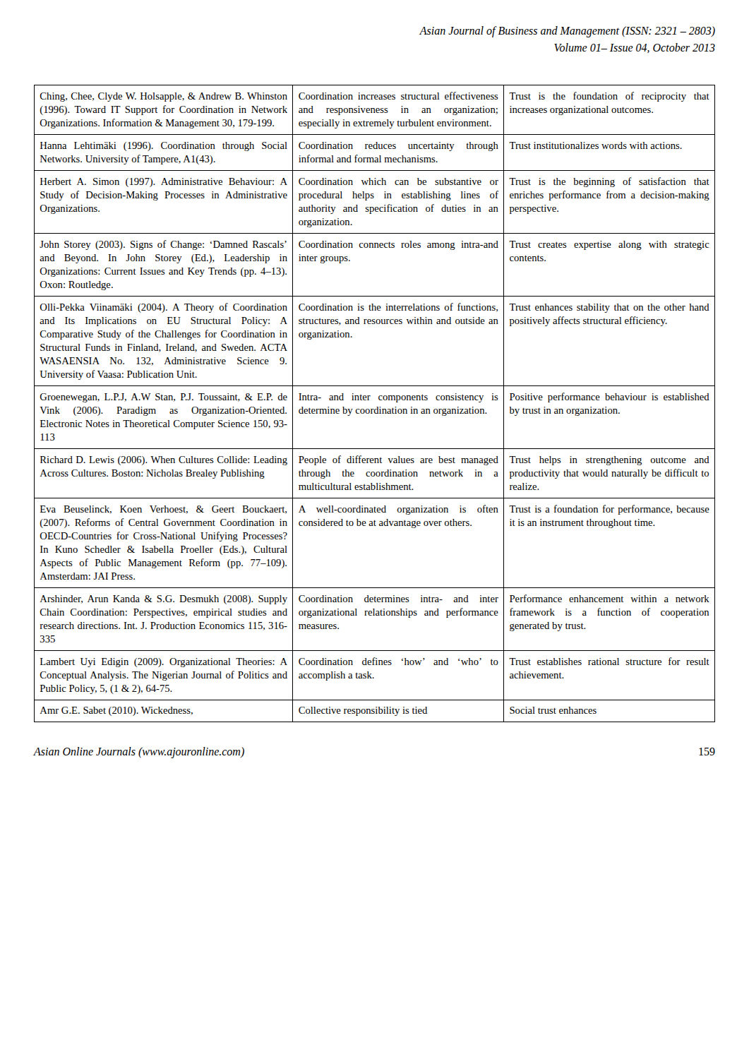Asian Journal of Business and Management (ISSN: 2321 – 2803)
Volume 01– Issue 04, October 2013
| Ching, Chee, Clyde W. Holsapple, & Andrew B. Whinston (1996). Toward IT Support for Coordination in Network Organizations. Information & Management 30, 179-199. | Coordination increases structural effectiveness and responsiveness in an organization; especially in extremely turbulent environment. | Trust is the foundation of reciprocity that increases organizational outcomes. |
| Hanna Lehtimäki (1996). Coordination through Social Networks. University of Tampere, A1(43). | Coordination reduces uncertainty through informal and formal mechanisms. | Trust institutionalizes words with actions. |
| Herbert A. Simon (1997). Administrative Behaviour: A Study of Decision-Making Processes in Administrative Organizations. | Coordination which can be substantive or procedural helps in establishing lines of authority and specification of duties in an organization. | Trust is the beginning of satisfaction that enriches performance from a decision-making perspective. |
| John Storey (2003). Signs of Change: ‘Damned Rascals’ and Beyond. In John Storey (Ed.), Leadership in Organizations: Current Issues and Key Trends (pp. 4–13). Oxon: Routledge. | Coordination connects roles among intra-and inter groups. | Trust creates expertise along with strategic contents. |
| Olli-Pekka Viinamäki (2004). A Theory of Coordination and Its Implications on EU Structural Policy: A Comparative Study of the Challenges for Coordination in Structural Funds in Finland, Ireland, and Sweden. ACTA WASAENSIA No. 132, Administrative Science 9. University of Vaasa: Publication Unit. | Coordination is the interrelations of functions, structures, and resources within and outside an organization. | Trust enhances stability that on the other hand positively affects structural efficiency. |
| Groenewegan, L.P.J, A.W Stan, P.J. Toussaint, & E.P. de Vink (2006). Paradigm as Organization-Oriented. Electronic Notes in Theoretical Computer Science 150, 93-113 | Intra- and inter components consistency is determine by coordination in an organization. | Positive performance behaviour is established by trust in an organization. |
| Richard D. Lewis (2006). When Cultures Collide: Leading Across Cultures. Boston: Nicholas Brealey Publishing | People of different values are best managed through the coordination network in a multicultural establishment. | Trust helps in strengthening outcome and productivity that would naturally be difficult to realize. |
| Eva Beuselinck, Koen Verhoest, & Geert Bouckaert, (2007). Reforms of Central Government Coordination in OECD-Countries for Cross-National Unifying Processes? In Kuno Schedler & Isabella Proeller (Eds.), Cultural Aspects of Public Management Reform (pp. 77–109). Amsterdam: JAI Press. | A well-coordinated organization is often considered to be at advantage over others. | Trust is a foundation for performance, because it is an instrument throughout time. |
| Arshinder, Arun Kanda & S.G. Desmukh (2008). Supply Chain Coordination: Perspectives, empirical studies and research directions. Int. J. Production Economics 115, 316-335 | Coordination determines intra- and inter organizational relationships and performance measures. | Performance enhancement within a network framework is a function of cooperation generated by trust. |
| Lambert Uyi Edigin (2009). Organizational Theories: A Conceptual Analysis. The Nigerian Journal of Politics and Public Policy, 5, (1 & 2), 64-75. | Coordination defines ‘how’ and ‘who’ to accomplish a task. | Trust establishes rational structure for result achievement. |
| Amr G.E. Sabet (2010). Wickedness, | Collective responsibility is tied | Social trust enhances |
Asian Online Journals (www.ajouronline.com) 159